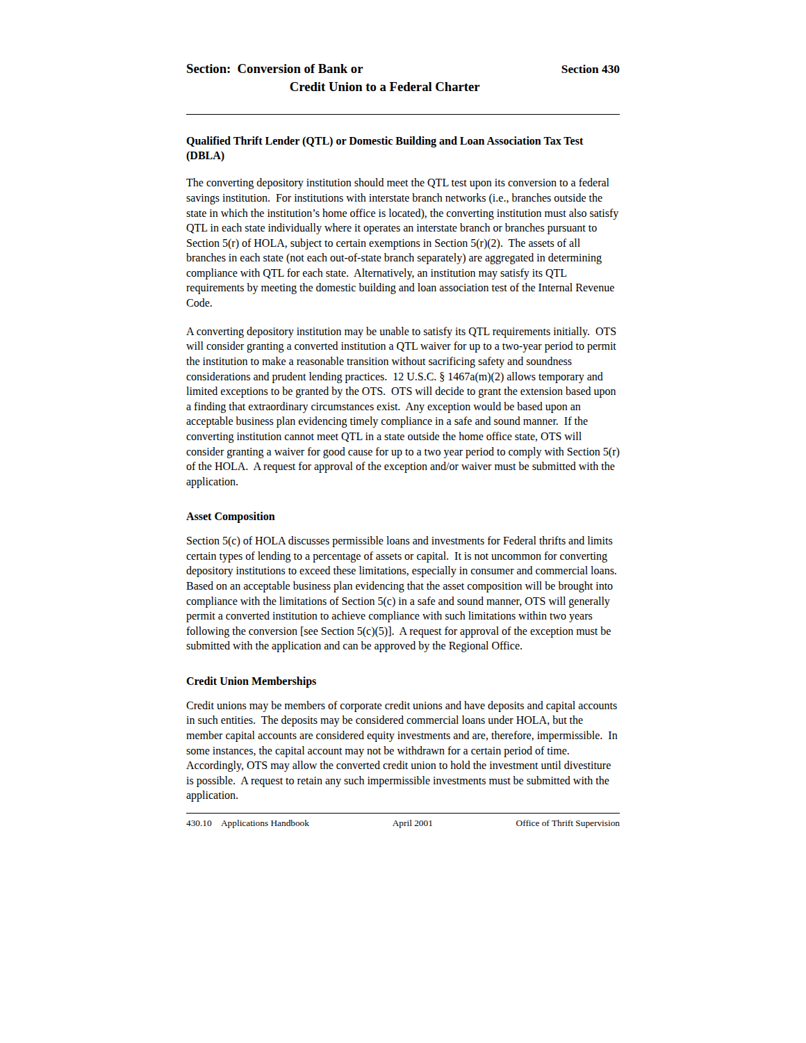Section: Conversion of Bank or
Credit Union to a Federal Charter
Section 430
Qualified Thrift Lender (QTL) or Domestic Building and Loan Association Tax Test (DBLA)
The converting depository institution should meet the QTL test upon its conversion to a federal savings institution. For institutions with interstate branch networks (i.e., branches outside the state in which the institution’s home office is located), the converting institution must also satisfy QTL in each state individually where it operates an interstate branch or branches pursuant to Section 5(r) of HOLA, subject to certain exemptions in Section 5(r)(2). The assets of all branches in each state (not each out-of-state branch separately) are aggregated in determining compliance with QTL for each state. Alternatively, an institution may satisfy its QTL requirements by meeting the domestic building and loan association test of the Internal Revenue Code.
A converting depository institution may be unable to satisfy its QTL requirements initially. OTS will consider granting a converted institution a QTL waiver for up to a two-year period to permit the institution to make a reasonable transition without sacrificing safety and soundness considerations and prudent lending practices. 12 U.S.C. § 1467a(m)(2) allows temporary and limited exceptions to be granted by the OTS. OTS will decide to grant the extension based upon a finding that extraordinary circumstances exist. Any exception would be based upon an acceptable business plan evidencing timely compliance in a safe and sound manner. If the converting institution cannot meet QTL in a state outside the home office state, OTS will consider granting a waiver for good cause for up to a two year period to comply with Section 5(r) of the HOLA. A request for approval of the exception and/or waiver must be submitted with the application.
Asset Composition
Section 5(c) of HOLA discusses permissible loans and investments for Federal thrifts and limits certain types of lending to a percentage of assets or capital. It is not uncommon for converting depository institutions to exceed these limitations, especially in consumer and commercial loans. Based on an acceptable business plan evidencing that the asset composition will be brought into compliance with the limitations of Section 5(c) in a safe and sound manner, OTS will generally permit a converted institution to achieve compliance with such limitations within two years following the conversion [see Section 5(c)(5)]. A request for approval of the exception must be submitted with the application and can be approved by the Regional Office.
Credit Union Memberships
Credit unions may be members of corporate credit unions and have deposits and capital accounts in such entities. The deposits may be considered commercial loans under HOLA, but the member capital accounts are considered equity investments and are, therefore, impermissible. In some instances, the capital account may not be withdrawn for a certain period of time. Accordingly, OTS may allow the converted credit union to hold the investment until divestiture is possible. A request to retain any such impermissible investments must be submitted with the application.
430.10 Applications Handbook
April 2001
Office of Thrift Supervision